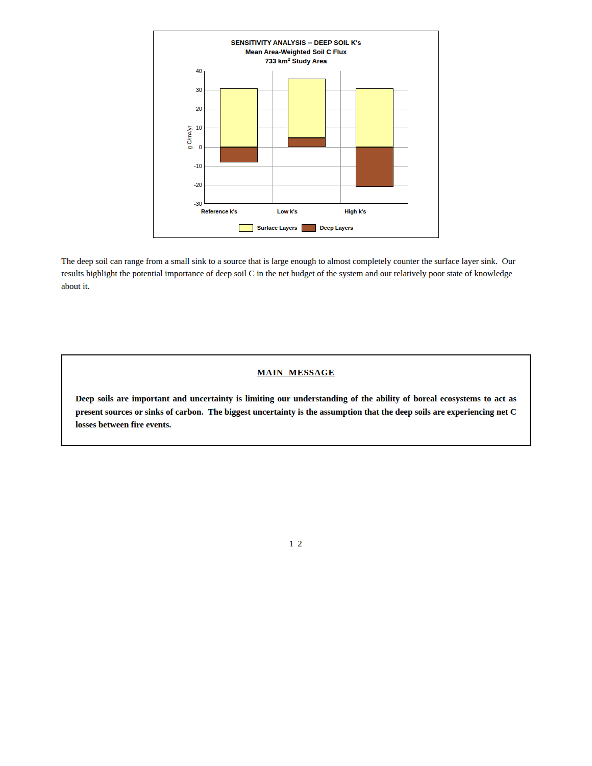SENSITIVITY ANALYSIS -- DEEP SOIL K's
Mean Area-Weighted Soil C Flux
733 km2 Study Area
g C/m2/yr
40 30 20 10 0 -10 -20 -30
Reference k's
Low k's
High k's
Surface Layers Deep Layers
The deep soil can range from a small sink to a source that is large enough to almost completely counter the surface layer sink. Our results highlight the potential importance of deep soil C in the net budget of the system and our relatively poor state of knowledge about it.
MAIN MESSAGE
Deep soils are important and uncertainty is limiting our understanding of the ability of boreal ecosystems to act as present sources or sinks of carbon. The biggest uncertainty is the assumption that the deep soils are experiencing net C losses between fire events.
1 2